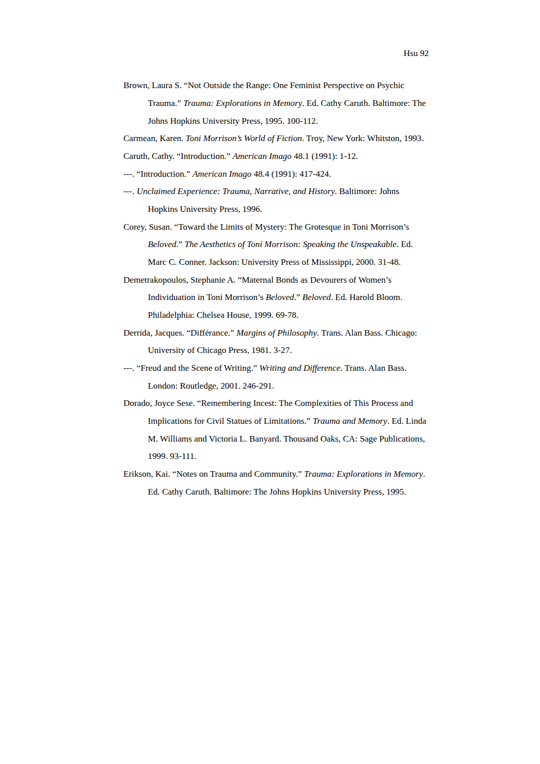Hsu 92
Brown, Laura S. “Not Outside the Range: One Feminist Perspective on Psychic Trauma.” Trauma: Explorations in Memory. Ed. Cathy Caruth. Baltimore: The Johns Hopkins University Press, 1995. 100-112.
Carmean, Karen. Toni Morrison’s World of Fiction. Troy, New York: Whitston, 1993.
Caruth, Cathy. “Introduction.” American Imago 48.1 (1991): 1-12.
---. “Introduction.” American Imago 48.4 (1991): 417-424.
---. Unclaimed Experience: Trauma, Narrative, and History. Baltimore: Johns Hopkins University Press, 1996.
Corey, Susan. “Toward the Limits of Mystery: The Grotesque in Toni Morrison’s Beloved.” The Aesthetics of Toni Morrison: Speaking the Unspeakable. Ed. Marc C. Conner. Jackson: University Press of Mississippi, 2000. 31-48.
Demetrakopoulos, Stephanie A. “Maternal Bonds as Devourers of Women’s Individuation in Toni Morrison’s Beloved.” Beloved. Ed. Harold Bloom. Philadelphia: Chelsea House, 1999. 69-78.
Derrida, Jacques. “Différance.” Margins of Philosophy. Trans. Alan Bass. Chicago: University of Chicago Press, 1981. 3-27.
---. “Freud and the Scene of Writing.” Writing and Difference. Trans. Alan Bass. London: Routledge, 2001. 246-291.
Dorado, Joyce Sese. “Remembering Incest: The Complexities of This Process and Implications for Civil Statues of Limitations.” Trauma and Memory. Ed. Linda M. Williams and Victoria L. Banyard. Thousand Oaks, CA: Sage Publications, 1999. 93-111.
Erikson, Kai. “Notes on Trauma and Community.” Trauma: Explorations in Memory. Ed. Cathy Caruth. Baltimore: The Johns Hopkins University Press, 1995.